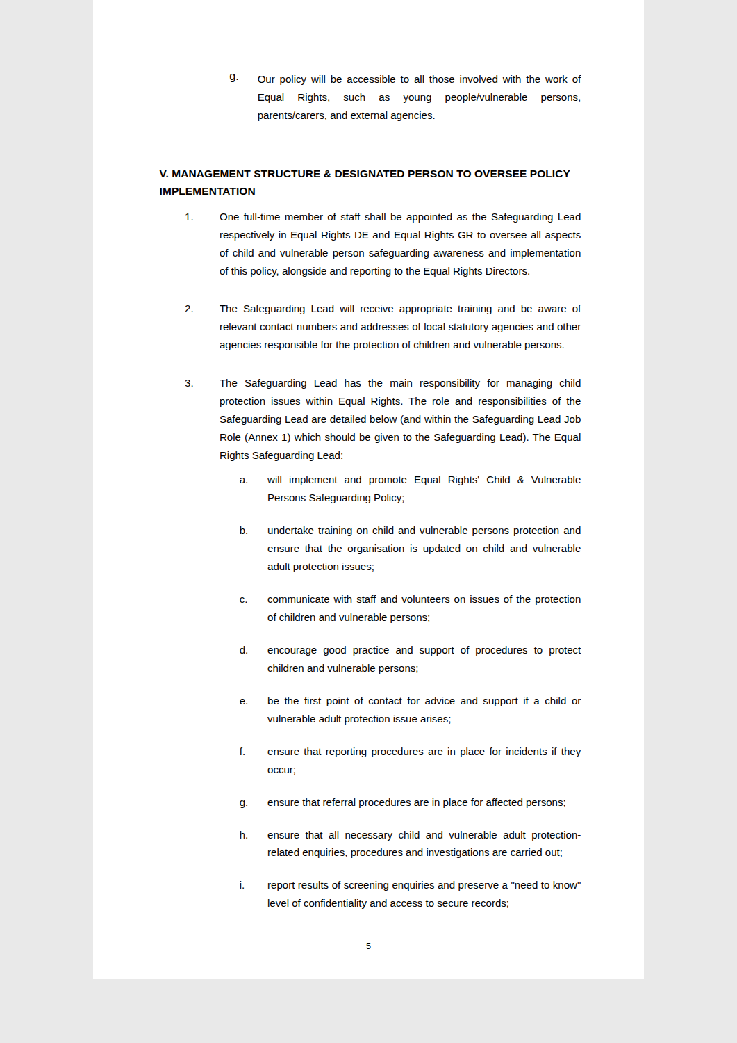g.
Our policy will be accessible to all those involved with the work of Equal Rights, such as young people/vulnerable persons, parents/carers, and external agencies.
V. MANAGEMENT STRUCTURE & DESIGNATED PERSON TO OVERSEE POLICY IMPLEMENTATION
1.
One full-time member of staff shall be appointed as the Safeguarding Lead respectively in Equal Rights DE and Equal Rights GR to oversee all aspects of child and vulnerable person safeguarding awareness and implementation of this policy, alongside and reporting to the Equal Rights Directors.
2.
The Safeguarding Lead will receive appropriate training and be aware of relevant contact numbers and addresses of local statutory agencies and other agencies responsible for the protection of children and vulnerable persons.
3.
The Safeguarding Lead has the main responsibility for managing child protection issues within Equal Rights. The role and responsibilities of the Safeguarding Lead are detailed below (and within the Safeguarding Lead Job Role (Annex 1) which should be given to the Safeguarding Lead). The Equal Rights Safeguarding Lead:
a.
will implement and promote Equal Rights' Child & Vulnerable Persons Safeguarding Policy;
b.
undertake training on child and vulnerable persons protection and ensure that the organisation is updated on child and vulnerable adult protection issues;
c.
communicate with staff and volunteers on issues of the protection of children and vulnerable persons;
d.
encourage good practice and support of procedures to protect children and vulnerable persons;
e.
be the first point of contact for advice and support if a child or vulnerable adult protection issue arises;
f.
ensure that reporting procedures are in place for incidents if they occur;
g.
ensure that referral procedures are in place for affected persons;
h.
ensure that all necessary child and vulnerable adult protection-related enquiries, procedures and investigations are carried out;
i.
report results of screening enquiries and preserve a "need to know" level of confidentiality and access to secure records;
5